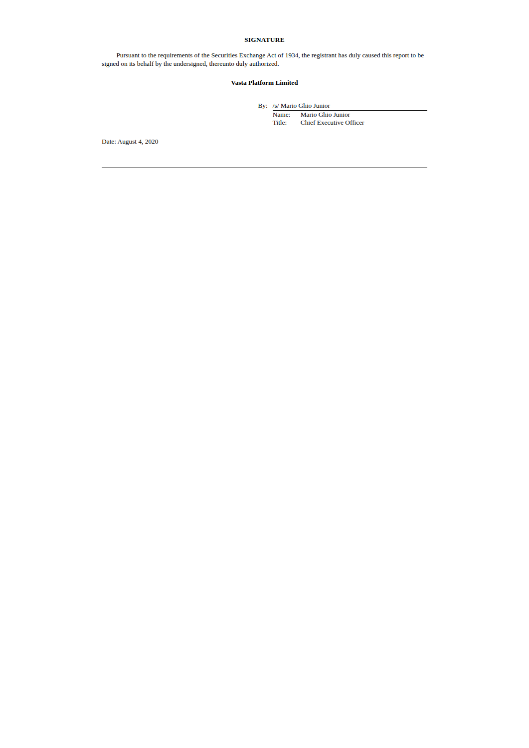SIGNATURE
Pursuant to the requirements of the Securities Exchange Act of 1934, the registrant has duly caused this report to be signed on its behalf by the undersigned, thereunto duly authorized.
Vasta Platform Limited
| By: | /s/ Mario Ghio Junior |
| | / Name: / Mario Ghio Junior / / Title: / Chief Executive Officer / |
Date: August 4, 2020